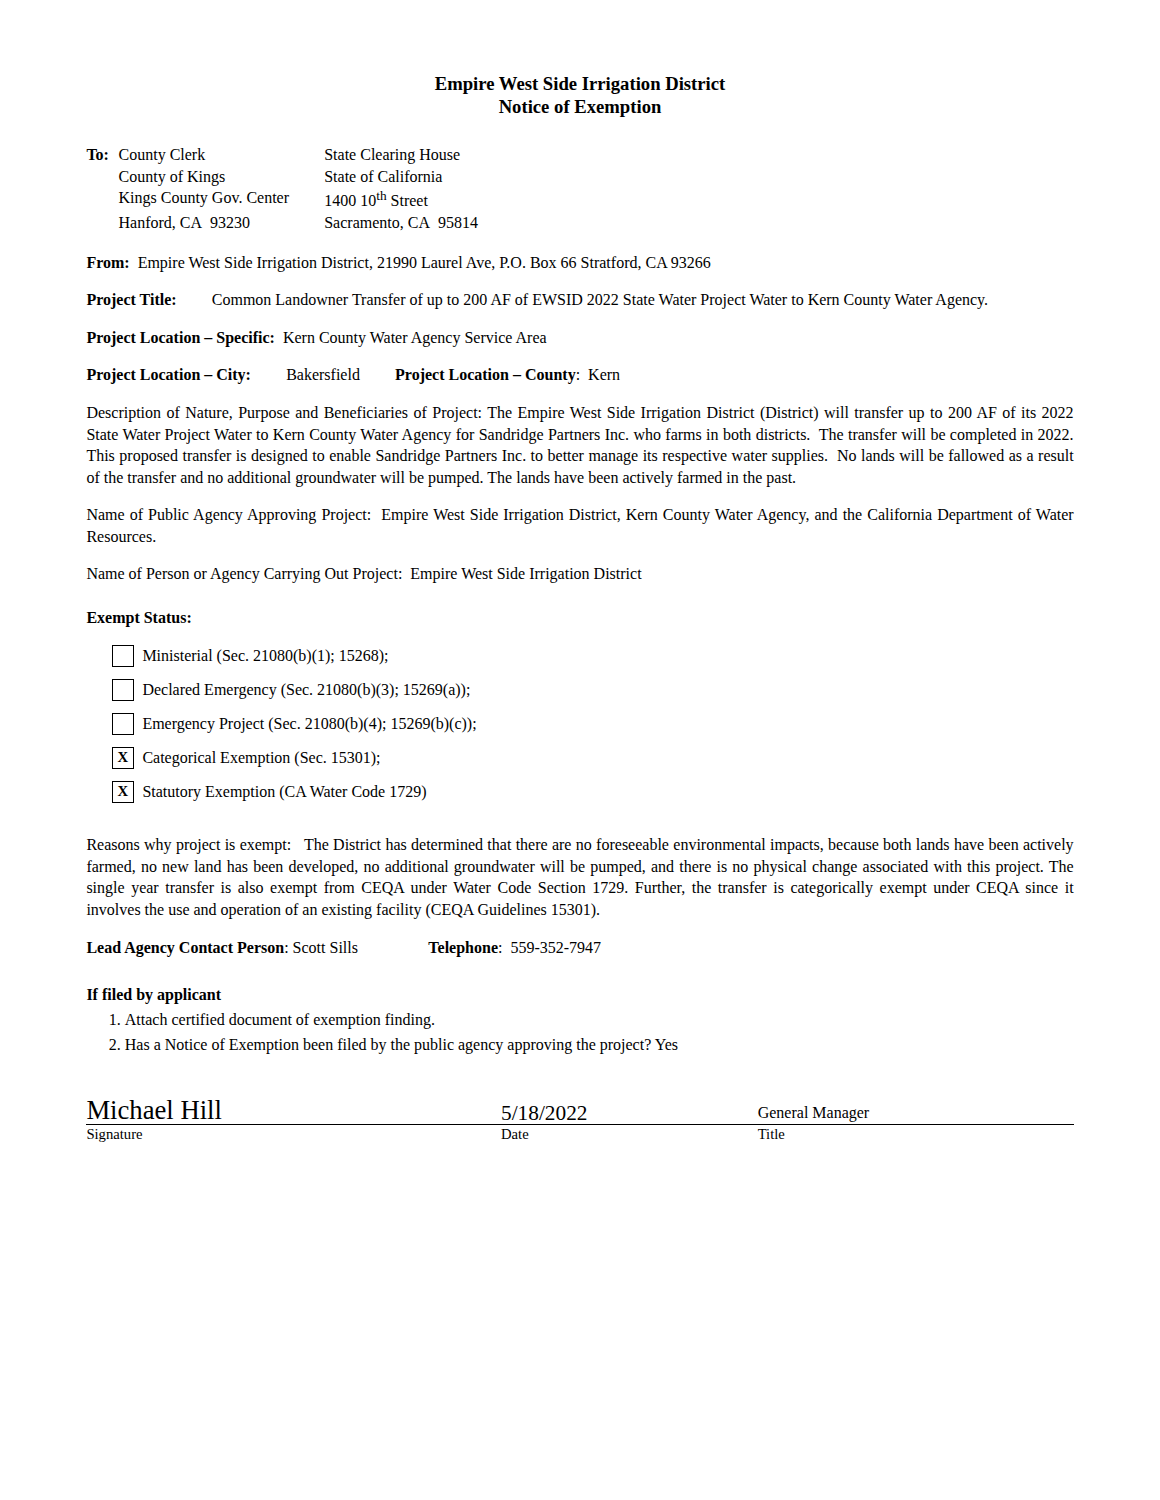Empire West Side Irrigation District
Notice of Exemption
| To: | County Clerk | State Clearing House |
| | County of Kings | State of California |
| | Kings County Gov. Center | 1400 10 th Street |
| | Hanford, CA 93230 | Sacramento, CA 95814 |
From: Empire West Side Irrigation District, 21990 Laurel Ave, P.O. Box 66 Stratford, CA 93266
Project Title: Common Landowner Transfer of up to 200 AF of EWSID 2022 State Water Project Water to Kern County Water Agency.
Project Location – Specific: Kern County Water Agency Service Area
Project Location – City: Bakersfield Project Location – County: Kern
Description of Nature, Purpose and Beneficiaries of Project: The Empire West Side Irrigation District (District) will transfer up to 200 AF of its 2022 State Water Project Water to Kern County Water Agency for Sandridge Partners Inc. who farms in both districts. The transfer will be completed in 2022. This proposed transfer is designed to enable Sandridge Partners Inc. to better manage its respective water supplies. No lands will be fallowed as a result of the transfer and no additional groundwater will be pumped. The lands have been actively farmed in the past.
Name of Public Agency Approving Project: Empire West Side Irrigation District, Kern County Water Agency, and the California Department of Water Resources.
Name of Person or Agency Carrying Out Project: Empire West Side Irrigation District
Exempt Status:
| | Ministerial (Sec. 21080(b)(1); 15268); |
| | Declared Emergency (Sec. 21080(b)(3); 15269(a)); |
| | Emergency Project (Sec. 21080(b)(4); 15269(b)(c)); |
| X | Categorical Exemption (Sec. 15301); |
| X | Statutory Exemption (CA Water Code 1729) |
Reasons why project is exempt: The District has determined that there are no foreseeable environmental impacts, because both lands have been actively farmed, no new land has been developed, no additional groundwater will be pumped, and there is no physical change associated with this project. The single year transfer is also exempt from CEQA under Water Code Section 1729. Further, the transfer is categorically exempt under CEQA since it involves the use and operation of an existing facility (CEQA Guidelines 15301).
Lead Agency Contact Person: Scott Sills Telephone: 559-352-7947
If filed by applicant
Attach certified document of exemption finding.
Has a Notice of Exemption been filed by the public agency approving the project? Yes
| Michael Hill | 5/18/2022 | General Manager |
| Signature | Date | Title |